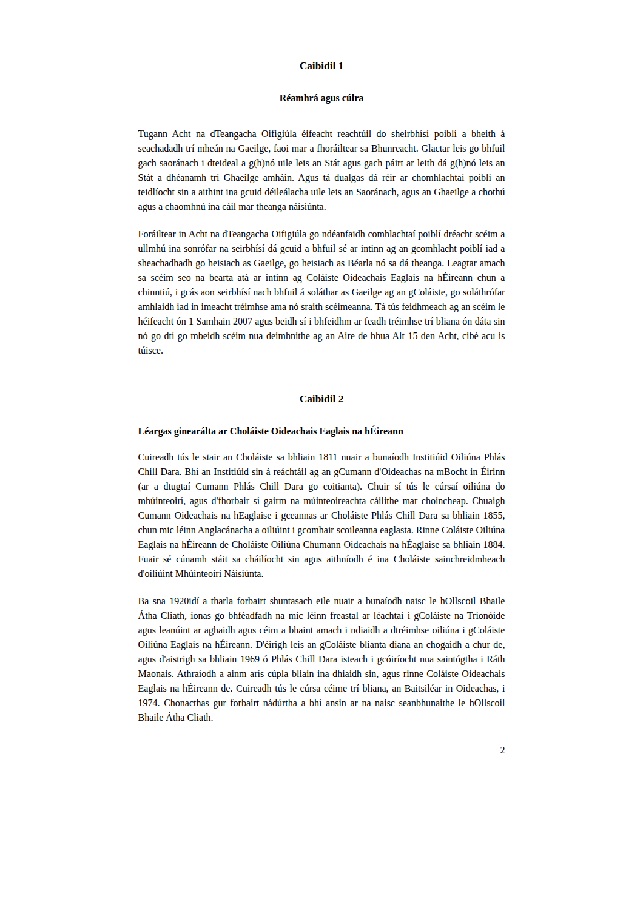Caibidil 1
Réamhrá agus cúlra
Tugann Acht na dTeangacha Oifigiúla éifeacht reachtúil do sheirbhísí poiblí a bheith á seachadadh trí mheán na Gaeilge, faoi mar a fhoráiltear sa Bhunreacht. Glactar leis go bhfuil gach saoránach i dteideal a g(h)nó uile leis an Stát agus gach páirt ar leith dá g(h)nó leis an Stát a dhéanamh trí Ghaeilge amháin. Agus tá dualgas dá réir ar chomhlachtaí poiblí an teidlíocht sin a aithint ina gcuid déileálacha uile leis an Saoránach, agus an Ghaeilge a chothú agus a chaomhnú ina cáil mar theanga náisiúnta.
Foráiltear in Acht na dTeangacha Oifigiúla go ndéanfaidh comhlachtaí poiblí dréacht scéim a ullmhú ina sonrófar na seirbhísí dá gcuid a bhfuil sé ar intinn ag an gcomhlacht poiblí iad a sheachadhadh go heisiach as Gaeilge, go heisiach as Béarla nó sa dá theanga. Leagtar amach sa scéim seo na bearta atá ar intinn ag Coláiste Oideachais Eaglais na hÉireann chun a chinntiú, i gcás aon seirbhísí nach bhfuil á soláthar as Gaeilge ag an gColáiste, go soláthrófar amhlaidh iad in imeacht tréimhse ama nó sraith scéimeanna. Tá tús feidhmeach ag an scéim le héifeacht ón 1 Samhain 2007 agus beidh sí i bhfeidhm ar feadh tréimhse trí bliana ón dáta sin nó go dtí go mbeidh scéim nua deimhnithe ag an Aire de bhua Alt 15 den Acht, cibé acu is túisce.
Caibidil 2
Léargas ginearálta ar Choláiste Oideachais Eaglais na hÉireann
Cuireadh tús le stair an Choláiste sa bhliain 1811 nuair a bunaíodh Institiúid Oiliúna Phlás Chill Dara. Bhí an Institiúid sin á reáchtáil ag an gCumann d'Oideachas na mBocht in Éirinn (ar a dtugtaí Cumann Phlás Chill Dara go coitianta). Chuir sí tús le cúrsaí oiliúna do mhúinteoirí, agus d'fhorbair sí gairm na múinteoireachta cáilithe mar choincheap. Chuaigh Cumann Oideachais na hEaglaise i gceannas ar Choláiste Phlás Chill Dara sa bhliain 1855, chun mic léinn Anglacánacha a oiliúint i gcomhair scoileanna eaglasta. Rinne Coláiste Oiliúna Eaglais na hÉireann de Choláiste Oiliúna Chumann Oideachais na hÉaglaise sa bhliain 1884. Fuair sé cúnamh stáit sa cháilíocht sin agus aithníodh é ina Choláiste sainchreidmheach d'oiliúint Mhúinteoirí Náisiúnta.
Ba sna 1920idí a tharla forbairt shuntasach eile nuair a bunaíodh naisc le hOllscoil Bhaile Átha Cliath, ionas go bhféadfadh na mic léinn freastal ar léachtaí i gColáiste na Tríonóide agus leanúint ar aghaidh agus céim a bhaint amach i ndiaidh a dtréimhse oiliúna i gColáiste Oiliúna Eaglais na hÉireann. D'éirigh leis an gColáiste blianta diana an chogaidh a chur de, agus d'aistrigh sa bhliain 1969 ó Phlás Chill Dara isteach i gcóiríocht nua saintógtha i Ráth Maonais. Athraíodh a ainm arís cúpla bliain ina dhiaidh sin, agus rinne Coláiste Oideachais Eaglais na hÉireann de. Cuireadh tús le cúrsa céime trí bliana, an Baitsiléar in Oideachas, i 1974. Chonacthas gur forbairt nádúrtha a bhí ansin ar na naisc seanbhunaithe le hOllscoil Bhaile Átha Cliath.
2